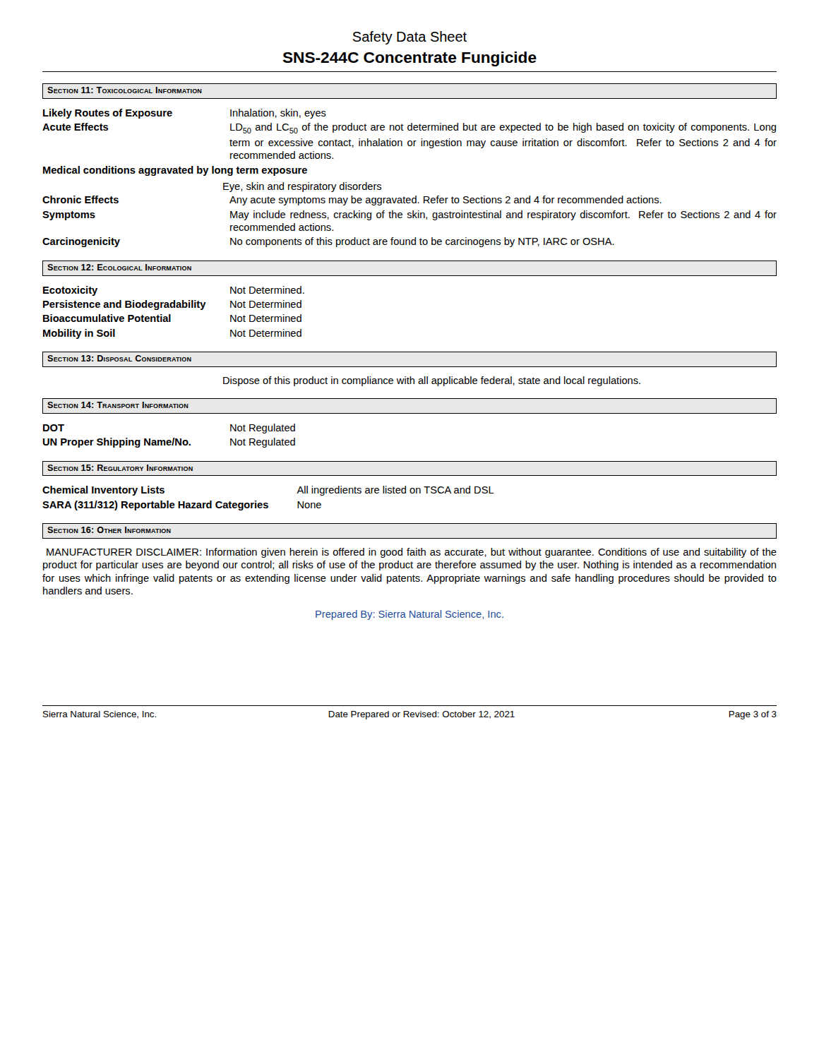Safety Data Sheet
SNS-244C Concentrate Fungicide
Section 11: Toxicological Information
| Likely Routes of Exposure | Inhalation, skin, eyes |
| Acute Effects | LD 50 and LC 50 of the product are not determined but are expected to be high based on toxicity of components. Long term or excessive contact, inhalation or ingestion may cause irritation or discomfort. Refer to Sections 2 and 4 for recommended actions. |
| Medical conditions aggravated by long term exposure |
Eye, skin and respiratory disorders
| Chronic Effects | Any acute symptoms may be aggravated. Refer to Sections 2 and 4 for recommended actions. |
| Symptoms | May include redness, cracking of the skin, gastrointestinal and respiratory discomfort. Refer to Sections 2 and 4 for recommended actions. |
| Carcinogenicity | No components of this product are found to be carcinogens by NTP, IARC or OSHA. |
Section 12: Ecological Information
| Ecotoxicity | Not Determined. |
| Persistence and Biodegradability | Not Determined |
| Bioaccumulative Potential | Not Determined |
| Mobility in Soil | Not Determined |
Section 13: Disposal Consideration
Dispose of this product in compliance with all applicable federal, state and local regulations.
Section 14: Transport Information
| DOT | Not Regulated |
| UN Proper Shipping Name/No. | Not Regulated |
Section 15: Regulatory Information
| Chemical Inventory Lists | All ingredients are listed on TSCA and DSL |
| SARA (311/312) Reportable Hazard Categories | None |
Section 16: Other Information
MANUFACTURER DISCLAIMER: Information given herein is offered in good faith as accurate, but without guarantee. Conditions of use and suitability of the product for particular uses are beyond our control; all risks of use of the product are therefore assumed by the user. Nothing is intended as a recommendation for uses which infringe valid patents or as extending license under valid patents. Appropriate warnings and safe handling procedures should be provided to handlers and users.
Prepared By: Sierra Natural Science, Inc.
Sierra Natural Science, Inc.
Date Prepared or Revised: October 12, 2021
Page 3 of 3